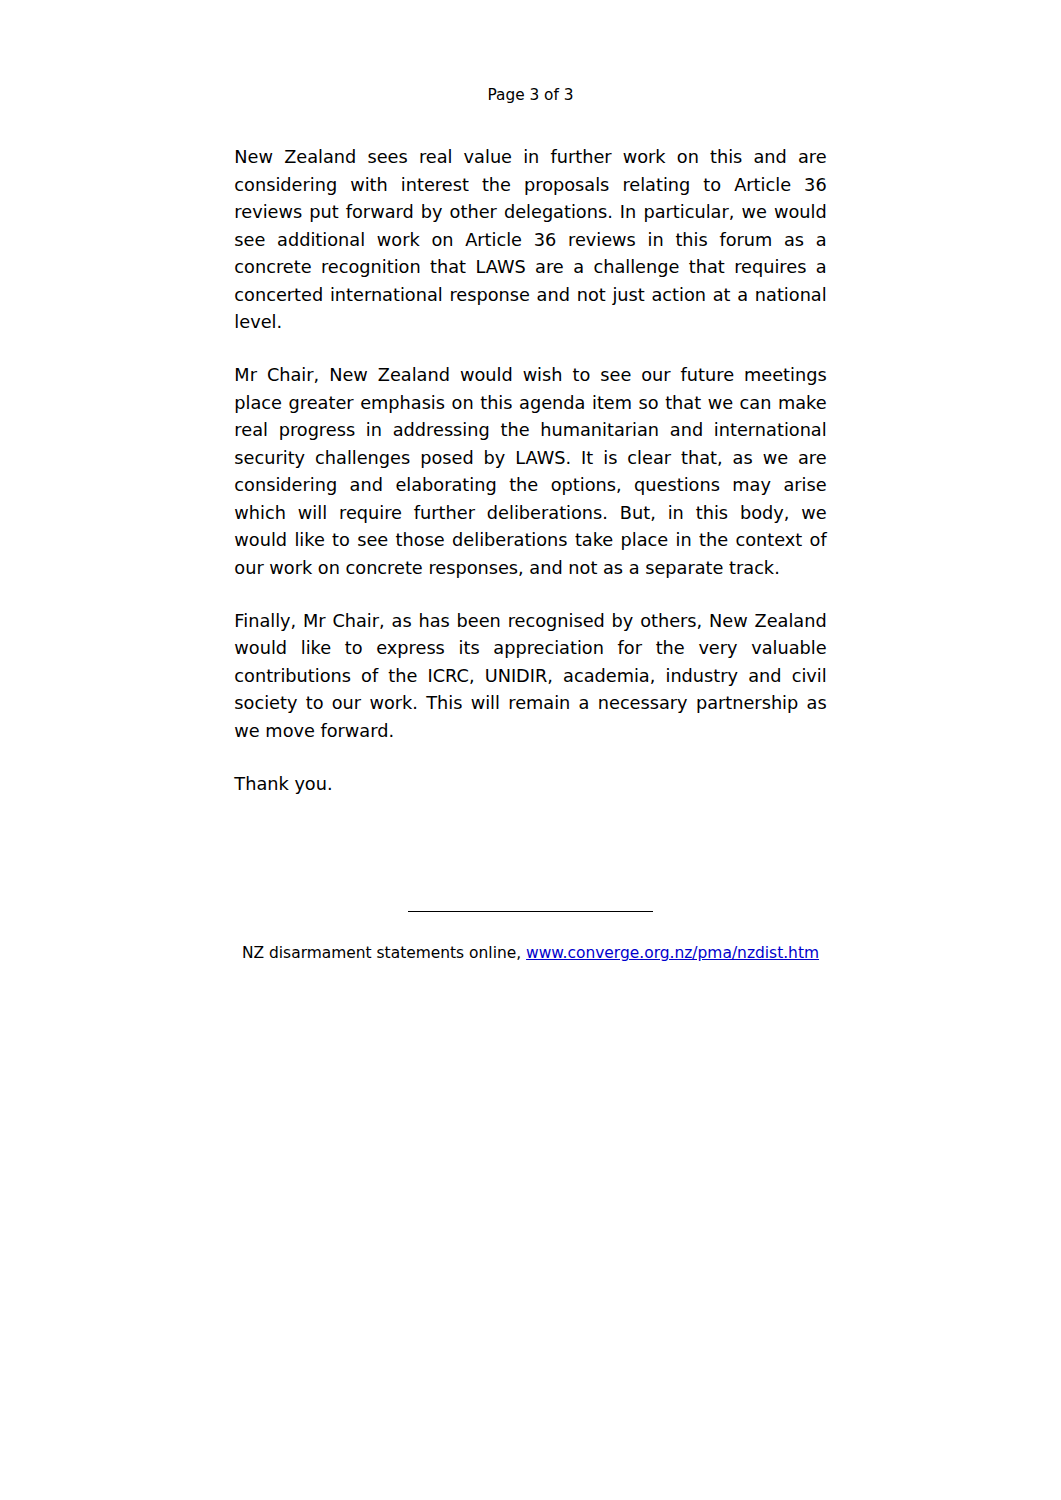Page 3 of 3
New Zealand sees real value in further work on this and are considering with interest the proposals relating to Article 36 reviews put forward by other delegations. In particular, we would see additional work on Article 36 reviews in this forum as a concrete recognition that LAWS are a challenge that requires a concerted international response and not just action at a national level.
Mr Chair, New Zealand would wish to see our future meetings place greater emphasis on this agenda item so that we can make real progress in addressing the humanitarian and international security challenges posed by LAWS. It is clear that, as we are considering and elaborating the options, questions may arise which will require further deliberations. But, in this body, we would like to see those deliberations take place in the context of our work on concrete responses, and not as a separate track.
Finally, Mr Chair, as has been recognised by others, New Zealand would like to express its appreciation for the very valuable contributions of the ICRC, UNIDIR, academia, industry and civil society to our work. This will remain a necessary partnership as we move forward.
Thank you.
NZ disarmament statements online, www.converge.org.nz/pma/nzdist.htm